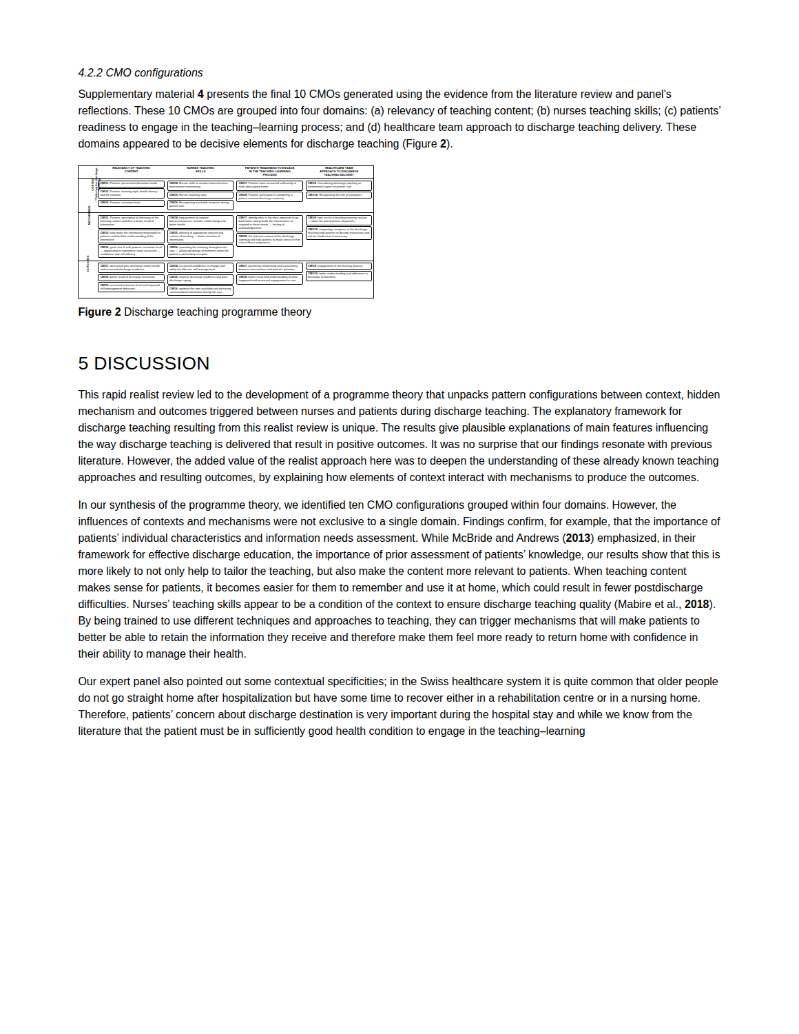4.2.2 CMO configurations
Supplementary material 4 presents the final 10 CMOs generated using the evidence from the literature review and panel's reflections. These 10 CMOs are grouped into four domains: (a) relevancy of teaching content; (b) nurses teaching skills; (c) patients’ readiness to engage in the teaching–learning process; and (d) healthcare team approach to discharge teaching delivery. These domains appeared to be decisive elements for discharge teaching (Figure 2).
| | RELEVANCY OF TEACHING CONTENT | NURSES TEACHING SKILLS | PATIENTS’ READINESS TO ENGAGE IN THE TEACHING–LEARNING PROCESS | HEALTHCARE TEAM APPROACH TO DISCHARGE TEACHING DELIVERY |
| --- | --- | --- | --- | --- |
| CONTEXT “Tailoring the discharge teaching” | CMO1. Patients’ perceived information needs CMO2. Patients’ learning style, health literacy and life situation CMO3. Patients’ activation level | CMO4. Nurses skills to conduct interviews/use motivational interviewing CMO5. Nurses teaching skills CMO6. Recognizing teachable moments during patient care | CMO7. Patients have recovered sufficiently to think about going home CMO8. Patients participate in completing a patient-oriented discharge summary | CMO9. Considering discharge teaching as fundamental aspect of patient care CMO10. Recognizing the role of caregivers |
| MECHANISMS | CMO1. Patients’ perception of relevancy of the teaching content and thus a better recall of information CMO2. help make the information meaningful to patients and facilitate understanding of the information CMO3. goals that fit with patients’ activation level → opportunity to experience small successes → confidence and self-efficacy | CMO4. help patients to explore barriers/resources to make small changes for better health CMO5. delivery of appropriate amount and content of teaching → better retention of information CMO6. spreading the teaching throughout the stay → taking advantage of moments when the patient is particularly receptive | CMO7. identify what is the most important to go back home and provide the interventions to respond to these needs → feeling of acknowledgement CMO8. the relevant content of the discharge summary will help patients to make sense of their critical illness experience | CMO9. time set for a teaching-learning session → lower the attentiveness of patients CMO10. integrating caregivers in the discharge teaching help patients to decode instructions and ask for clarification if necessary |
| OUTCOMES | CMO1. decreased post-discharge unmet needs and increased discharge readiness CMO2. better recall of discharge instruction CMO3. increased activation level and improved self-management behaviors | CMO4. increased confidence to change and ability for effective self-management CMO5. improve discharge readiness and post-discharge coping CMO6. optimize the time available and delivering contextualized information during the care | CMO7. partnering relationship and consistency between interventions and patients’ priorities CMO8. better recall and understanding of what happened and increased engagement in care | CMO9. engagement in the learning process CMO10. better understanding and adherence to discharge instructions |
Figure 2 Discharge teaching programme theory
5 DISCUSSION
This rapid realist review led to the development of a programme theory that unpacks pattern configurations between context, hidden mechanism and outcomes triggered between nurses and patients during discharge teaching. The explanatory framework for discharge teaching resulting from this realist review is unique. The results give plausible explanations of main features influencing the way discharge teaching is delivered that result in positive outcomes. It was no surprise that our findings resonate with previous literature. However, the added value of the realist approach here was to deepen the understanding of these already known teaching approaches and resulting outcomes, by explaining how elements of context interact with mechanisms to produce the outcomes.
In our synthesis of the programme theory, we identified ten CMO configurations grouped within four domains. However, the influences of contexts and mechanisms were not exclusive to a single domain. Findings confirm, for example, that the importance of patients’ individual characteristics and information needs assessment. While McBride and Andrews (2013) emphasized, in their framework for effective discharge education, the importance of prior assessment of patients’ knowledge, our results show that this is more likely to not only help to tailor the teaching, but also make the content more relevant to patients. When teaching content makes sense for patients, it becomes easier for them to remember and use it at home, which could result in fewer postdischarge difficulties. Nurses’ teaching skills appear to be a condition of the context to ensure discharge teaching quality (Mabire et al., 2018). By being trained to use different techniques and approaches to teaching, they can trigger mechanisms that will make patients to better be able to retain the information they receive and therefore make them feel more ready to return home with confidence in their ability to manage their health.
Our expert panel also pointed out some contextual specificities; in the Swiss healthcare system it is quite common that older people do not go straight home after hospitalization but have some time to recover either in a rehabilitation centre or in a nursing home. Therefore, patients’ concern about discharge destination is very important during the hospital stay and while we know from the literature that the patient must be in sufficiently good health condition to engage in the teaching–learning